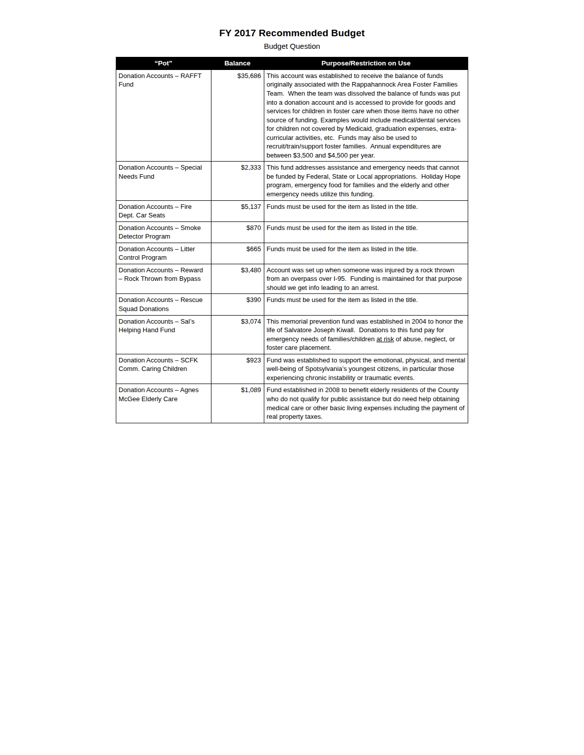FY 2017 Recommended Budget
Budget Question
| “Pot” | Balance | Purpose/Restriction on Use |
| --- | --- | --- |
| Donation Accounts – RAFFT Fund | $35,686 | This account was established to receive the balance of funds originally associated with the Rappahannock Area Foster Families Team. When the team was dissolved the balance of funds was put into a donation account and is accessed to provide for goods and services for children in foster care when those items have no other source of funding. Examples would include medical/dental services for children not covered by Medicaid, graduation expenses, extra-curricular activities, etc. Funds may also be used to recruit/train/support foster families. Annual expenditures are between $3,500 and $4,500 per year. |
| Donation Accounts – Special Needs Fund | $2,333 | This fund addresses assistance and emergency needs that cannot be funded by Federal, State or Local appropriations. Holiday Hope program, emergency food for families and the elderly and other emergency needs utilize this funding. |
| Donation Accounts – Fire Dept. Car Seats | $5,137 | Funds must be used for the item as listed in the title. |
| Donation Accounts – Smoke Detector Program | $870 | Funds must be used for the item as listed in the title. |
| Donation Accounts – Litter Control Program | $665 | Funds must be used for the item as listed in the title. |
| Donation Accounts – Reward – Rock Thrown from Bypass | $3,480 | Account was set up when someone was injured by a rock thrown from an overpass over I-95. Funding is maintained for that purpose should we get info leading to an arrest. |
| Donation Accounts – Rescue Squad Donations | $390 | Funds must be used for the item as listed in the title. |
| Donation Accounts – Sal’s Helping Hand Fund | $3,074 | This memorial prevention fund was established in 2004 to honor the life of Salvatore Joseph Kiwall. Donations to this fund pay for emergency needs of families/children at risk of abuse, neglect, or foster care placement. |
| Donation Accounts – SCFK Comm. Caring Children | $923 | Fund was established to support the emotional, physical, and mental well-being of Spotsylvania’s youngest citizens, in particular those experiencing chronic instability or traumatic events. |
| Donation Accounts – Agnes McGee Elderly Care | $1,089 | Fund established in 2008 to benefit elderly residents of the County who do not qualify for public assistance but do need help obtaining medical care or other basic living expenses including the payment of real property taxes. |